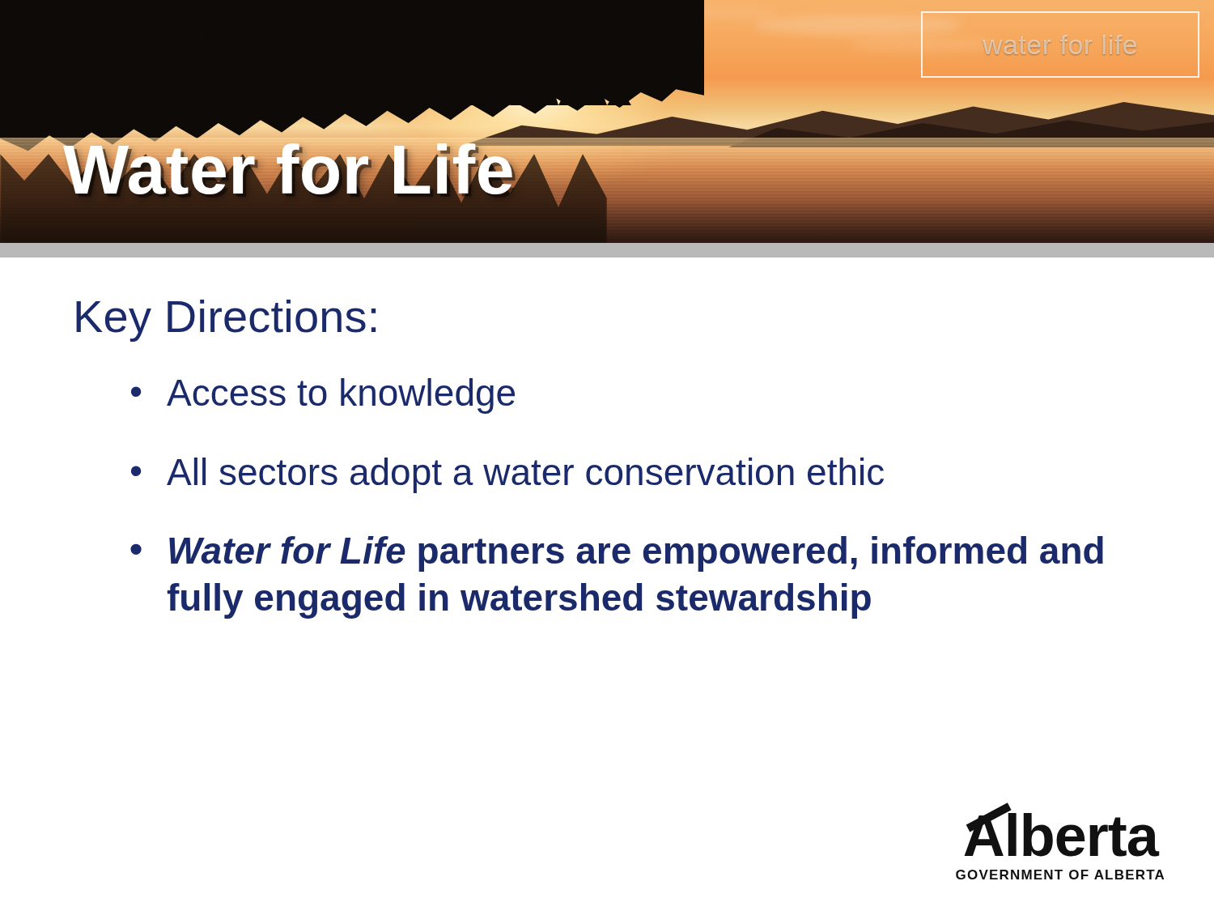water for life
Water for Life
Key Directions:
Access to knowledge
All sectors adopt a water conservation ethic
Water for Life partners are empowered, informed and fully engaged in watershed stewardship
Alberta
GOVERNMENT OF ALBERTA